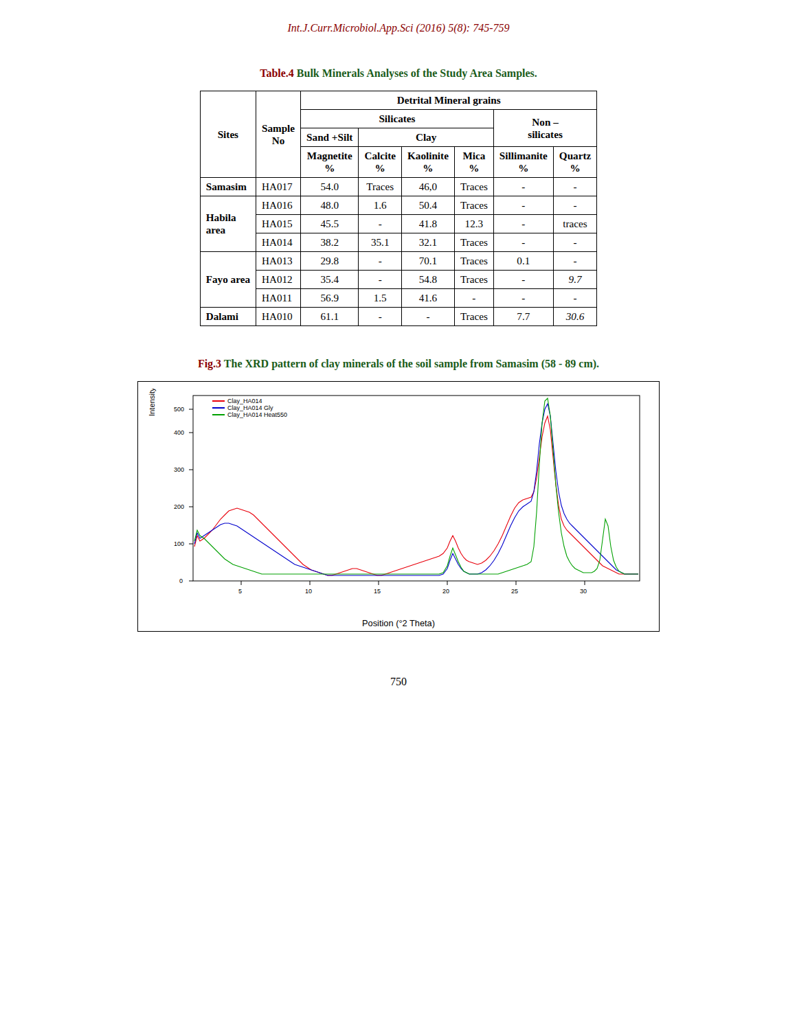Int.J.Curr.Microbiol.App.Sci (2016) 5(8): 745-759
Table.4 Bulk Minerals Analyses of the Study Area Samples.
| Sites | Sample No | Detrital Mineral grains |
| --- | --- | --- |
| Silicates | Non – silicates |
| Sand +Silt | Clay |
| Magnetite % | Calcite % | Kaolinite % | Mica % | Sillimanite % | Quartz % |
| Samasim | HA017 | 54.0 | Traces | 46,0 | Traces | - | - |
| Habila area | HA016 | 48.0 | 1.6 | 50.4 | Traces | - | - |
| HA015 | 45.5 | - | 41.8 | 12.3 | - | traces |
| HA014 | 38.2 | 35.1 | 32.1 | Traces | - | - |
| Fayo area | HA013 | 29.8 | - | 70.1 | Traces | 0.1 | - |
| HA012 | 35.4 | - | 54.8 | Traces | - | 9.7 |
| HA011 | 56.9 | 1.5 | 41.6 | - | - | - |
| Dalami | HA010 | 61.1 | - | - | Traces | 7.7 | 30.6 |
Fig.3 The XRD pattern of clay minerals of the soil sample from Samasim (58 - 89 cm).
Intensity (counts) Clay_HA014 Clay_HA014 Gly Clay_HA014 Heat550 0 100 200 300 400 500 5 10 15 20 25 30
Position (°2 Theta)
750